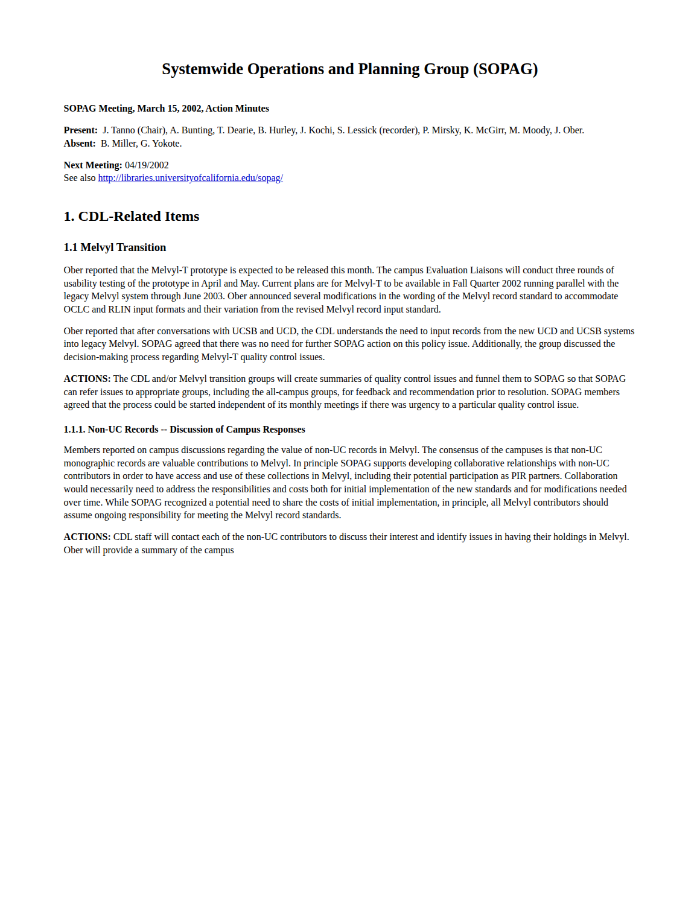Systemwide Operations and Planning Group (SOPAG)
SOPAG Meeting, March 15, 2002, Action Minutes
Present: J. Tanno (Chair), A. Bunting, T. Dearie, B. Hurley, J. Kochi, S. Lessick (recorder), P. Mirsky, K. McGirr, M. Moody, J. Ober.
Absent: B. Miller, G. Yokote.
Next Meeting: 04/19/2002
See also http://libraries.universityofcalifornia.edu/sopag/
1. CDL-Related Items
1.1 Melvyl Transition
Ober reported that the Melvyl-T prototype is expected to be released this month. The campus Evaluation Liaisons will conduct three rounds of usability testing of the prototype in April and May. Current plans are for Melvyl-T to be available in Fall Quarter 2002 running parallel with the legacy Melvyl system through June 2003. Ober announced several modifications in the wording of the Melvyl record standard to accommodate OCLC and RLIN input formats and their variation from the revised Melvyl record input standard.
Ober reported that after conversations with UCSB and UCD, the CDL understands the need to input records from the new UCD and UCSB systems into legacy Melvyl. SOPAG agreed that there was no need for further SOPAG action on this policy issue. Additionally, the group discussed the decision-making process regarding Melvyl-T quality control issues.
ACTIONS: The CDL and/or Melvyl transition groups will create summaries of quality control issues and funnel them to SOPAG so that SOPAG can refer issues to appropriate groups, including the all-campus groups, for feedback and recommendation prior to resolution. SOPAG members agreed that the process could be started independent of its monthly meetings if there was urgency to a particular quality control issue.
1.1.1. Non-UC Records -- Discussion of Campus Responses
Members reported on campus discussions regarding the value of non-UC records in Melvyl. The consensus of the campuses is that non-UC monographic records are valuable contributions to Melvyl. In principle SOPAG supports developing collaborative relationships with non-UC contributors in order to have access and use of these collections in Melvyl, including their potential participation as PIR partners. Collaboration would necessarily need to address the responsibilities and costs both for initial implementation of the new standards and for modifications needed over time. While SOPAG recognized a potential need to share the costs of initial implementation, in principle, all Melvyl contributors should assume ongoing responsibility for meeting the Melvyl record standards.
ACTIONS: CDL staff will contact each of the non-UC contributors to discuss their interest and identify issues in having their holdings in Melvyl. Ober will provide a summary of the campus